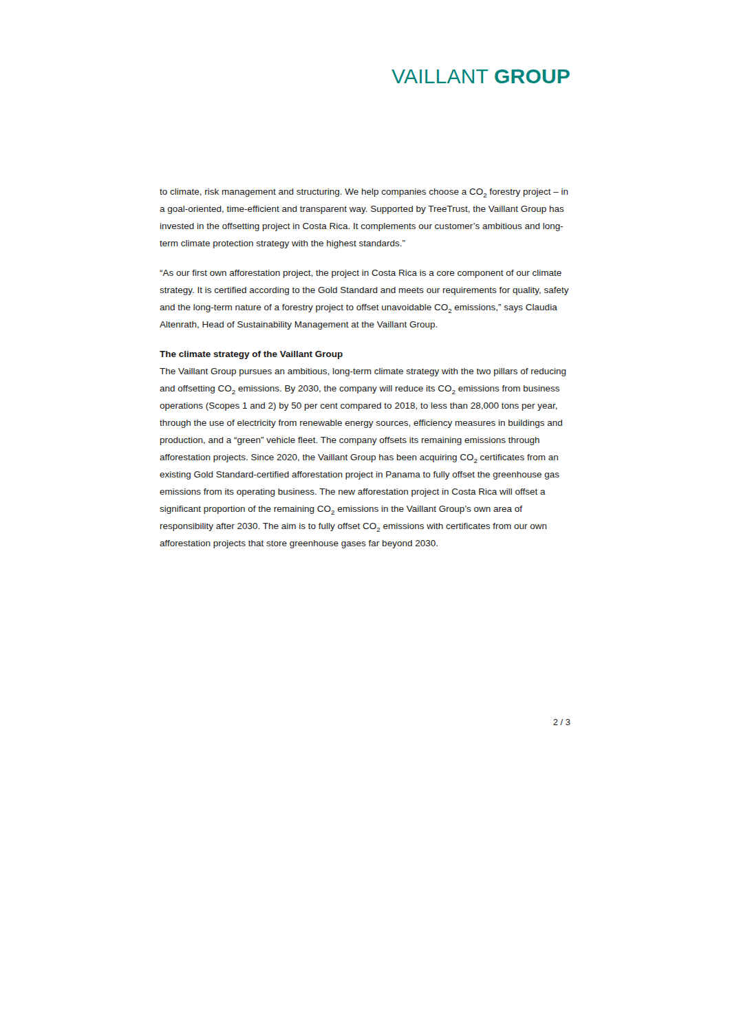VAILLANT GROUP
to climate, risk management and structuring. We help companies choose a CO2 forestry project – in a goal-oriented, time-efficient and transparent way. Supported by TreeTrust, the Vaillant Group has invested in the offsetting project in Costa Rica. It complements our customer’s ambitious and long-term climate protection strategy with the highest standards.”
“As our first own afforestation project, the project in Costa Rica is a core component of our climate strategy. It is certified according to the Gold Standard and meets our requirements for quality, safety and the long-term nature of a forestry project to offset unavoidable CO2 emissions,” says Claudia Altenrath, Head of Sustainability Management at the Vaillant Group.
The climate strategy of the Vaillant Group
The Vaillant Group pursues an ambitious, long-term climate strategy with the two pillars of reducing and offsetting CO2 emissions. By 2030, the company will reduce its CO2 emissions from business operations (Scopes 1 and 2) by 50 per cent compared to 2018, to less than 28,000 tons per year, through the use of electricity from renewable energy sources, efficiency measures in buildings and production, and a “green” vehicle fleet. The company offsets its remaining emissions through afforestation projects. Since 2020, the Vaillant Group has been acquiring CO2 certificates from an existing Gold Standard-certified afforestation project in Panama to fully offset the greenhouse gas emissions from its operating business. The new afforestation project in Costa Rica will offset a significant proportion of the remaining CO2 emissions in the Vaillant Group’s own area of responsibility after 2030. The aim is to fully offset CO2 emissions with certificates from our own afforestation projects that store greenhouse gases far beyond 2030.
2 / 3